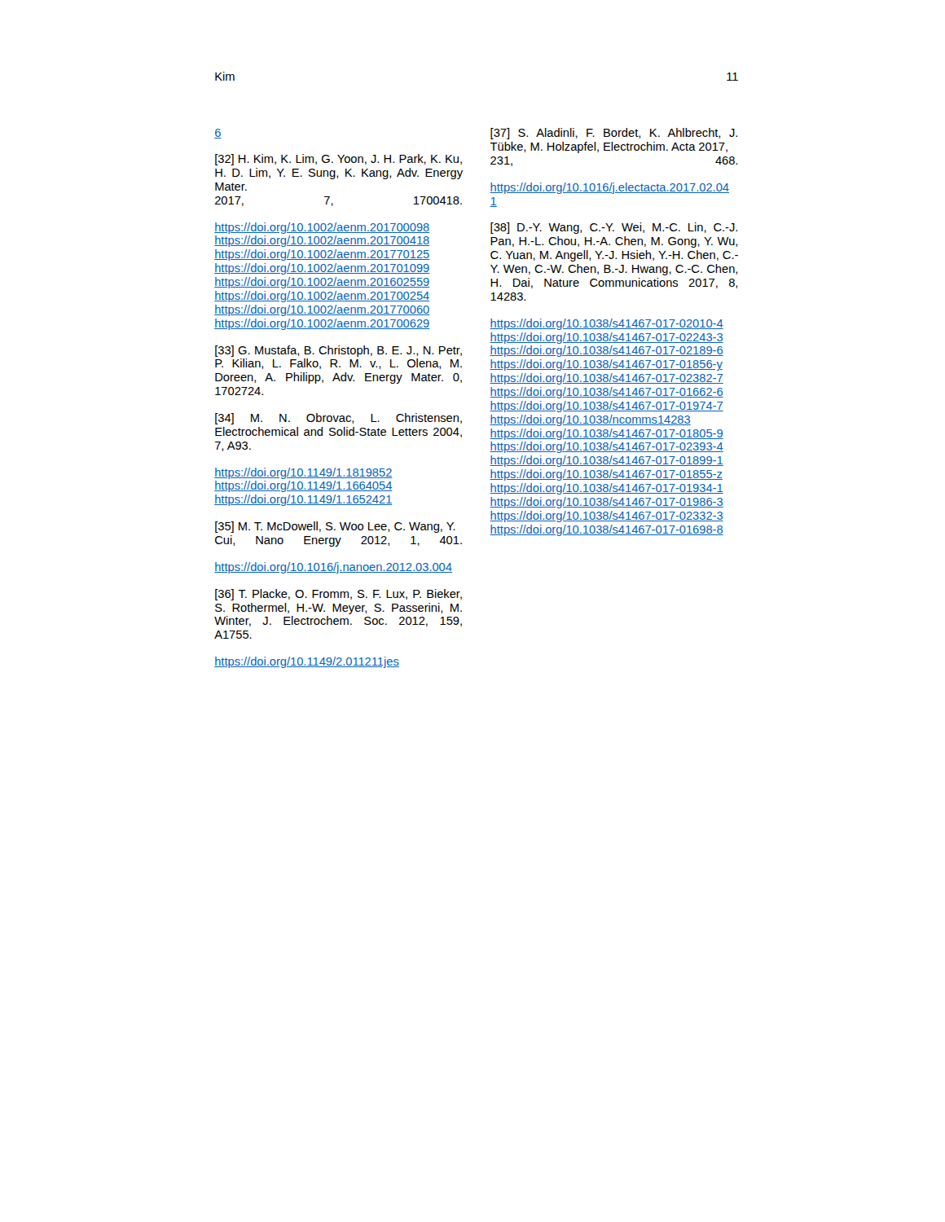Kim
11
6
[32] H. Kim, K. Lim, G. Yoon, J. H. Park, K. Ku, H. D. Lim, Y. E. Sung, K. Kang, Adv. Energy Mater. 2017, 7, 1700418.
https://doi.org/10.1002/aenm.201700098 https://doi.org/10.1002/aenm.201700418 https://doi.org/10.1002/aenm.201770125 https://doi.org/10.1002/aenm.201701099 https://doi.org/10.1002/aenm.201602559 https://doi.org/10.1002/aenm.201700254 https://doi.org/10.1002/aenm.201770060 https://doi.org/10.1002/aenm.201700629
[33] G. Mustafa, B. Christoph, B. E. J., N. Petr, P. Kilian, L. Falko, R. M. v., L. Olena, M. Doreen, A. Philipp, Adv. Energy Mater. 0, 1702724.
[34] M. N. Obrovac, L. Christensen, Electrochemical and Solid-State Letters 2004, 7, A93.
https://doi.org/10.1149/1.1819852 https://doi.org/10.1149/1.1664054 https://doi.org/10.1149/1.1652421
[35] M. T. McDowell, S. Woo Lee, C. Wang, Y. Cui, Nano Energy 2012, 1, 401.
https://doi.org/10.1016/j.nanoen.2012.03.004
[36] T. Placke, O. Fromm, S. F. Lux, P. Bieker, S. Rothermel, H.-W. Meyer, S. Passerini, M. Winter, J. Electrochem. Soc. 2012, 159, A1755.
https://doi.org/10.1149/2.011211jes
[37] S. Aladinli, F. Bordet, K. Ahlbrecht, J. Tübke, M. Holzapfel, Electrochim. Acta 2017, 231, 468.
https://doi.org/10.1016/j.electacta.2017.02.04
1
[38] D.-Y. Wang, C.-Y. Wei, M.-C. Lin, C.-J. Pan, H.-L. Chou, H.-A. Chen, M. Gong, Y. Wu, C. Yuan, M. Angell, Y.-J. Hsieh, Y.-H. Chen, C.-Y. Wen, C.-W. Chen, B.-J. Hwang, C.-C. Chen, H. Dai, Nature Communications 2017, 8, 14283.
https://doi.org/10.1038/s41467-017-02010-4 https://doi.org/10.1038/s41467-017-02243-3 https://doi.org/10.1038/s41467-017-02189-6 https://doi.org/10.1038/s41467-017-01856-y https://doi.org/10.1038/s41467-017-02382-7 https://doi.org/10.1038/s41467-017-01662-6 https://doi.org/10.1038/s41467-017-01974-7 https://doi.org/10.1038/ncomms14283 https://doi.org/10.1038/s41467-017-01805-9 https://doi.org/10.1038/s41467-017-02393-4 https://doi.org/10.1038/s41467-017-01899-1 https://doi.org/10.1038/s41467-017-01855-z https://doi.org/10.1038/s41467-017-01934-1 https://doi.org/10.1038/s41467-017-01986-3 https://doi.org/10.1038/s41467-017-02332-3 https://doi.org/10.1038/s41467-017-01698-8